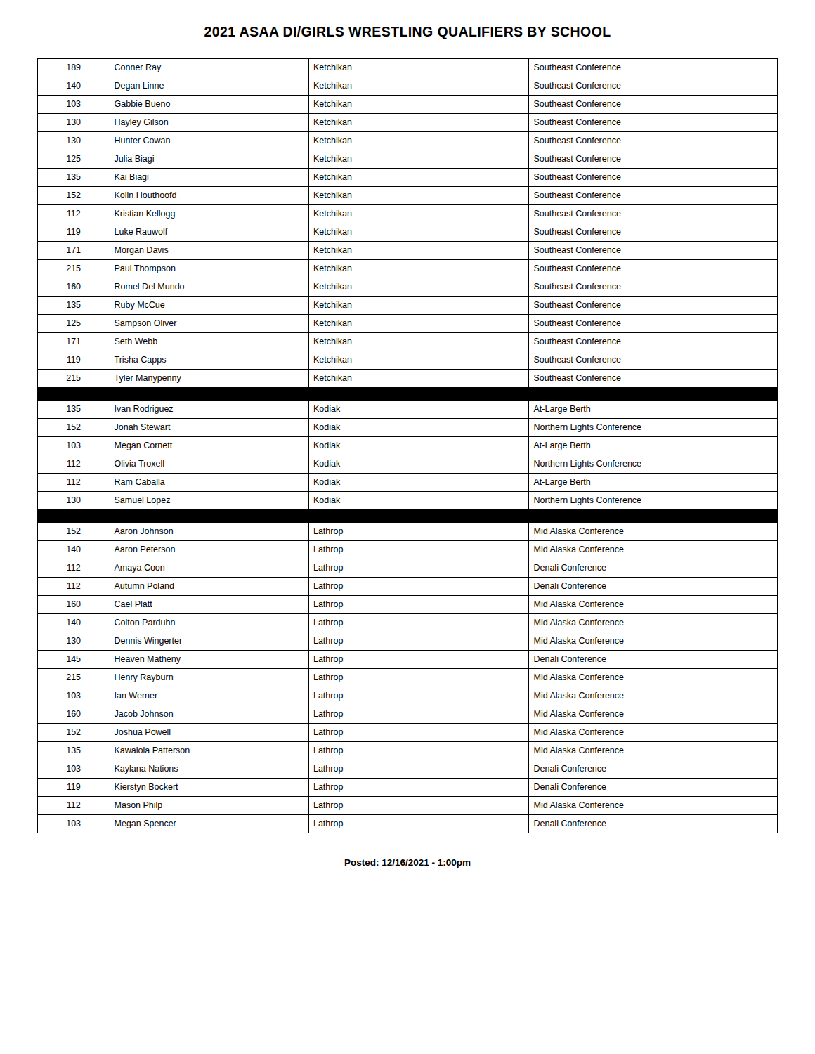2021 ASAA DI/Girls Wrestling Qualifiers by School
| 189 | Conner Ray | Ketchikan | Southeast Conference |
| 140 | Degan Linne | Ketchikan | Southeast Conference |
| 103 | Gabbie Bueno | Ketchikan | Southeast Conference |
| 130 | Hayley Gilson | Ketchikan | Southeast Conference |
| 130 | Hunter Cowan | Ketchikan | Southeast Conference |
| 125 | Julia Biagi | Ketchikan | Southeast Conference |
| 135 | Kai Biagi | Ketchikan | Southeast Conference |
| 152 | Kolin Houthoofd | Ketchikan | Southeast Conference |
| 112 | Kristian Kellogg | Ketchikan | Southeast Conference |
| 119 | Luke Rauwolf | Ketchikan | Southeast Conference |
| 171 | Morgan Davis | Ketchikan | Southeast Conference |
| 215 | Paul Thompson | Ketchikan | Southeast Conference |
| 160 | Romel Del Mundo | Ketchikan | Southeast Conference |
| 135 | Ruby McCue | Ketchikan | Southeast Conference |
| 125 | Sampson Oliver | Ketchikan | Southeast Conference |
| 171 | Seth Webb | Ketchikan | Southeast Conference |
| 119 | Trisha Capps | Ketchikan | Southeast Conference |
| 215 | Tyler Manypenny | Ketchikan | Southeast Conference |
| 135 | Ivan Rodriguez | Kodiak | At-Large Berth |
| 152 | Jonah Stewart | Kodiak | Northern Lights Conference |
| 103 | Megan Cornett | Kodiak | At-Large Berth |
| 112 | Olivia Troxell | Kodiak | Northern Lights Conference |
| 112 | Ram Caballa | Kodiak | At-Large Berth |
| 130 | Samuel Lopez | Kodiak | Northern Lights Conference |
| 152 | Aaron Johnson | Lathrop | Mid Alaska Conference |
| 140 | Aaron Peterson | Lathrop | Mid Alaska Conference |
| 112 | Amaya Coon | Lathrop | Denali Conference |
| 112 | Autumn Poland | Lathrop | Denali Conference |
| 160 | Cael Platt | Lathrop | Mid Alaska Conference |
| 140 | Colton Parduhn | Lathrop | Mid Alaska Conference |
| 130 | Dennis Wingerter | Lathrop | Mid Alaska Conference |
| 145 | Heaven Matheny | Lathrop | Denali Conference |
| 215 | Henry Rayburn | Lathrop | Mid Alaska Conference |
| 103 | Ian Werner | Lathrop | Mid Alaska Conference |
| 160 | Jacob Johnson | Lathrop | Mid Alaska Conference |
| 152 | Joshua Powell | Lathrop | Mid Alaska Conference |
| 135 | Kawaiola Patterson | Lathrop | Mid Alaska Conference |
| 103 | Kaylana Nations | Lathrop | Denali Conference |
| 119 | Kierstyn Bockert | Lathrop | Denali Conference |
| 112 | Mason Philp | Lathrop | Mid Alaska Conference |
| 103 | Megan Spencer | Lathrop | Denali Conference |
Posted: 12/16/2021 - 1:00pm